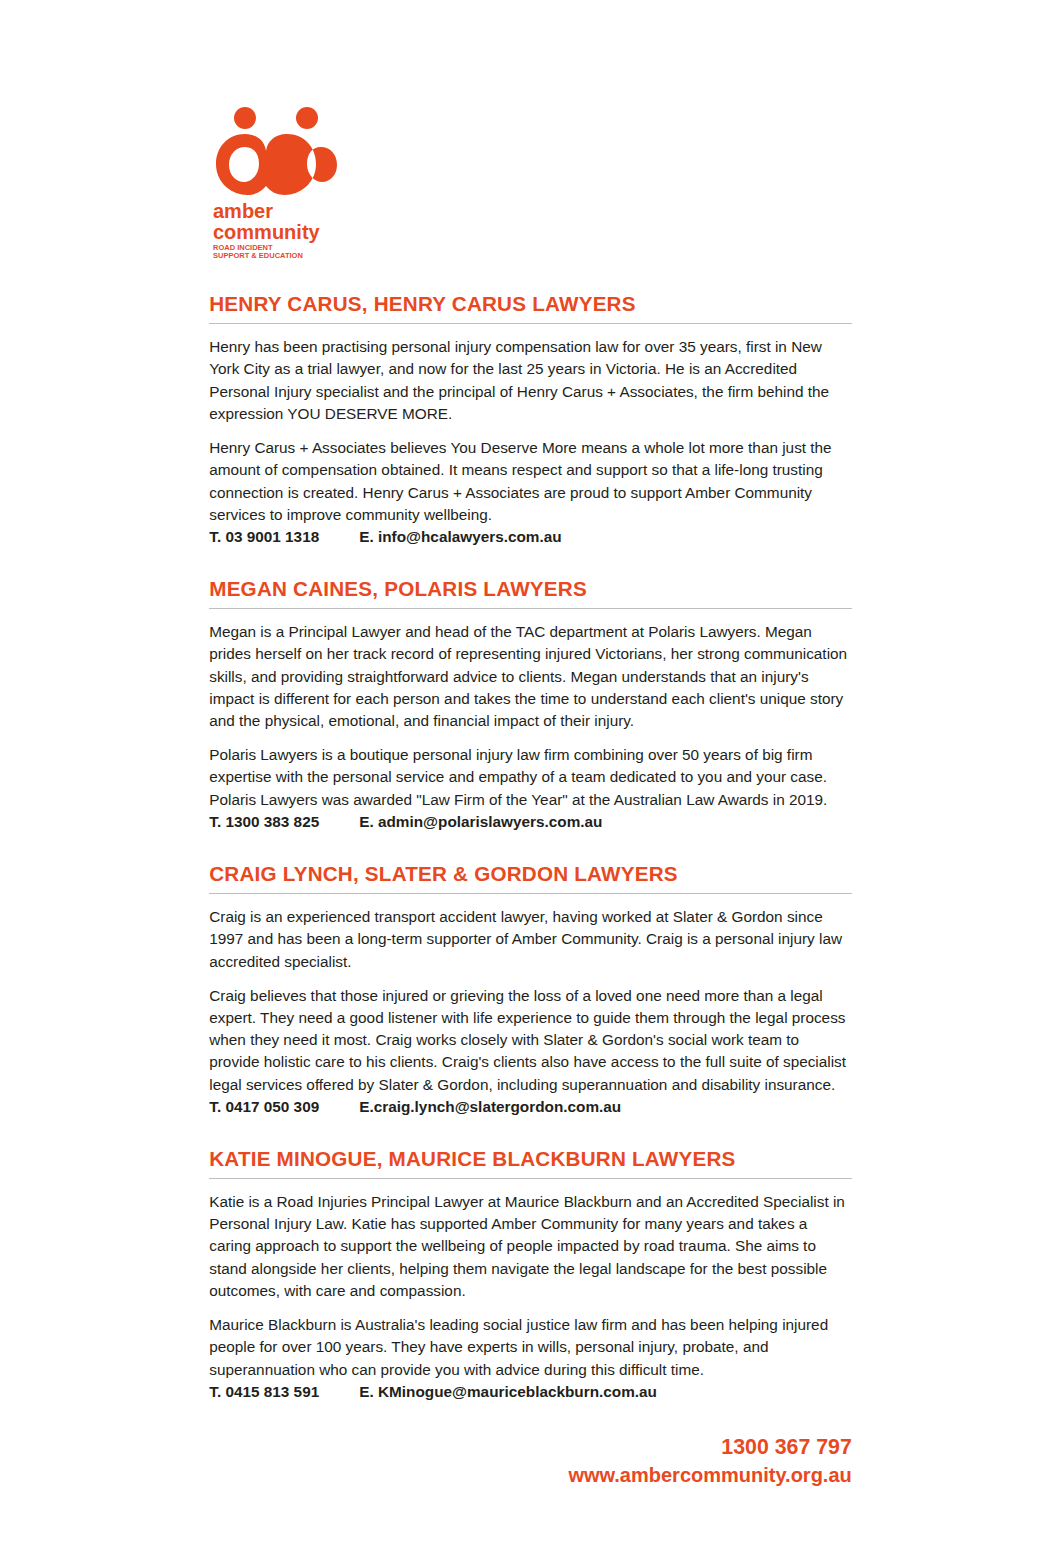amber community ROAD INCIDENT SUPPORT & EDUCATION
Henry Carus, Henry Carus Lawyers
Henry has been practising personal injury compensation law for over 35 years, first in New York City as a trial lawyer, and now for the last 25 years in Victoria. He is an Accredited Personal Injury specialist and the principal of Henry Carus + Associates, the firm behind the expression YOU DESERVE MORE.
Henry Carus + Associates believes You Deserve More means a whole lot more than just the amount of compensation obtained. It means respect and support so that a life-long trusting connection is created. Henry Carus + Associates are proud to support Amber Community services to improve community wellbeing.
T. 03 9001 1318 E. info@hcalawyers.com.au
Megan Caines, Polaris Lawyers
Megan is a Principal Lawyer and head of the TAC department at Polaris Lawyers. Megan prides herself on her track record of representing injured Victorians, her strong communication skills, and providing straightforward advice to clients. Megan understands that an injury's impact is different for each person and takes the time to understand each client's unique story and the physical, emotional, and financial impact of their injury.
Polaris Lawyers is a boutique personal injury law firm combining over 50 years of big firm expertise with the personal service and empathy of a team dedicated to you and your case. Polaris Lawyers was awarded "Law Firm of the Year" at the Australian Law Awards in 2019.
T. 1300 383 825 E. admin@polarislawyers.com.au
Craig Lynch, Slater & Gordon Lawyers
Craig is an experienced transport accident lawyer, having worked at Slater & Gordon since 1997 and has been a long-term supporter of Amber Community. Craig is a personal injury law accredited specialist.
Craig believes that those injured or grieving the loss of a loved one need more than a legal expert. They need a good listener with life experience to guide them through the legal process when they need it most. Craig works closely with Slater & Gordon's social work team to provide holistic care to his clients. Craig's clients also have access to the full suite of specialist legal services offered by Slater & Gordon, including superannuation and disability insurance.
T. 0417 050 309 E.craig.lynch@slatergordon.com.au
Katie Minogue, Maurice Blackburn Lawyers
Katie is a Road Injuries Principal Lawyer at Maurice Blackburn and an Accredited Specialist in Personal Injury Law. Katie has supported Amber Community for many years and takes a caring approach to support the wellbeing of people impacted by road trauma. She aims to stand alongside her clients, helping them navigate the legal landscape for the best possible outcomes, with care and compassion.
Maurice Blackburn is Australia's leading social justice law firm and has been helping injured people for over 100 years. They have experts in wills, personal injury, probate, and superannuation who can provide you with advice during this difficult time.
T. 0415 813 591 E. KMinogue@mauriceblackburn.com.au
1300 367 797
www.ambercommunity.org.au